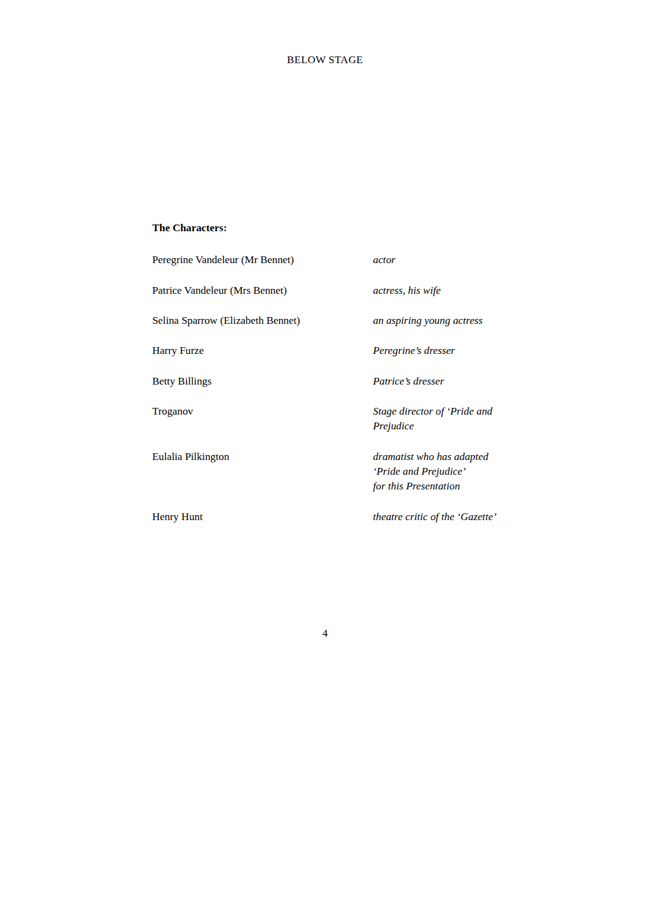BELOW STAGE
The Characters:
| Peregrine Vandeleur (Mr Bennet) | actor |
| Patrice Vandeleur (Mrs Bennet) | actress, his wife |
| Selina Sparrow (Elizabeth Bennet) | an aspiring young actress |
| Harry Furze | Peregrine’s dresser |
| Betty Billings | Patrice’s dresser |
| Troganov | Stage director of ‘Pride and Prejudice |
| Eulalia Pilkington | dramatist who has adapted ‘Pride and Prejudice’ for this Presentation |
| Henry Hunt | theatre critic of the ‘Gazette’ |
4